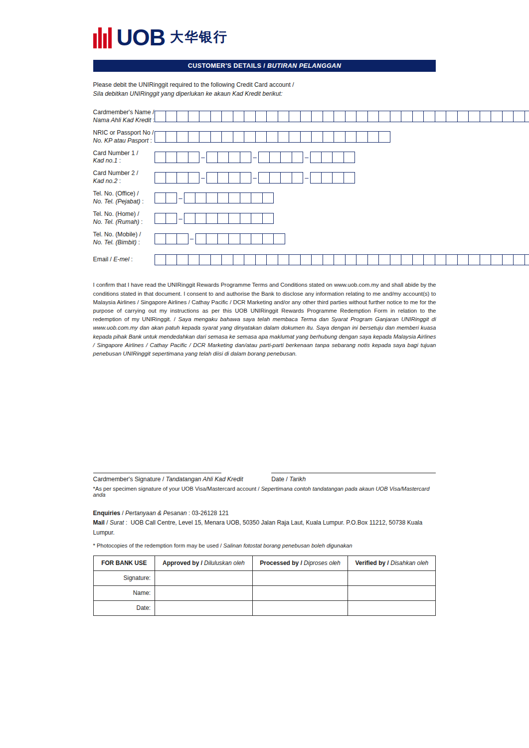UOB
大华银行
CUSTOMER'S DETAILS / BUTIRAN PELANGGAN
Please debit the UNIRinggit required to the following Credit Card account /
Sila debitkan UNIRinggit yang diperlukan ke akaun Kad Kredit berikut:
| Cardmember's Name / Nama Ahli Kad Kredit : | |
| NRIC or Passport No / No. KP atau Pasport : | |
| Card Number 1 / Kad no.1 : | – – – |
| Card Number 2 / Kad no.2 : | – – – |
| Tel. No. (Office) / No. Tel. (Pejabat) : | – |
| Tel. No. (Home) / No. Tel. (Rumah) : | – |
| Tel. No. (Mobile) / No. Tel. (Bimbit) : | – |
| Email / E-mel : | |
I confirm that I have read the UNIRinggit Rewards Programme Terms and Conditions stated on www.uob.com.my and shall abide by the conditions stated in that document. I consent to and authorise the Bank to disclose any information relating to me and/my account(s) to Malaysia Airlines / Singapore Airlines / Cathay Pacific / DCR Marketing and/or any other third parties without further notice to me for the purpose of carrying out my instructions as per this UOB UNIRinggit Rewards Programme Redemption Form in relation to the redemption of my UNIRinggit. / Saya mengaku bahawa saya telah membaca Terma dan Syarat Program Ganjaran UNIRinggit di www.uob.com.my dan akan patuh kepada syarat yang dinyatakan dalam dokumen itu. Saya dengan ini bersetuju dan memberi kuasa kepada pihak Bank untuk mendedahkan dari semasa ke semasa apa maklumat yang berhubung dengan saya kepada Malaysia Airlines / Singapore Airlines / Cathay Pacific / DCR Marketing dan/atau parti-parti berkenaan tanpa sebarang notis kepada saya bagi tujuan penebusan UNIRinggit sepertimana yang telah diisi di dalam borang penebusan.
Cardmember's Signature / Tandatangan Ahli Kad Kredit
Date / Tarikh
*As per specimen signature of your UOB Visa/Mastercard account / Sepertimana contoh tandatangan pada akaun UOB Visa/Mastercard anda
Enquiries / Pertanyaan & Pesanan : 03-26128 121
Mail / Surat : UOB Call Centre, Level 15, Menara UOB, 50350 Jalan Raja Laut, Kuala Lumpur. P.O.Box 11212, 50738 Kuala Lumpur.
* Photocopies of the redemption form may be used / Salinan fotostat borang penebusan boleh digunakan
| FOR BANK USE | Approved by / Diluluskan oleh | Processed by / Diproses oleh | Verified by / Disahkan oleh |
| --- | --- | --- | --- |
| Signature: | | | |
| Name: | | | |
| Date: | | | |